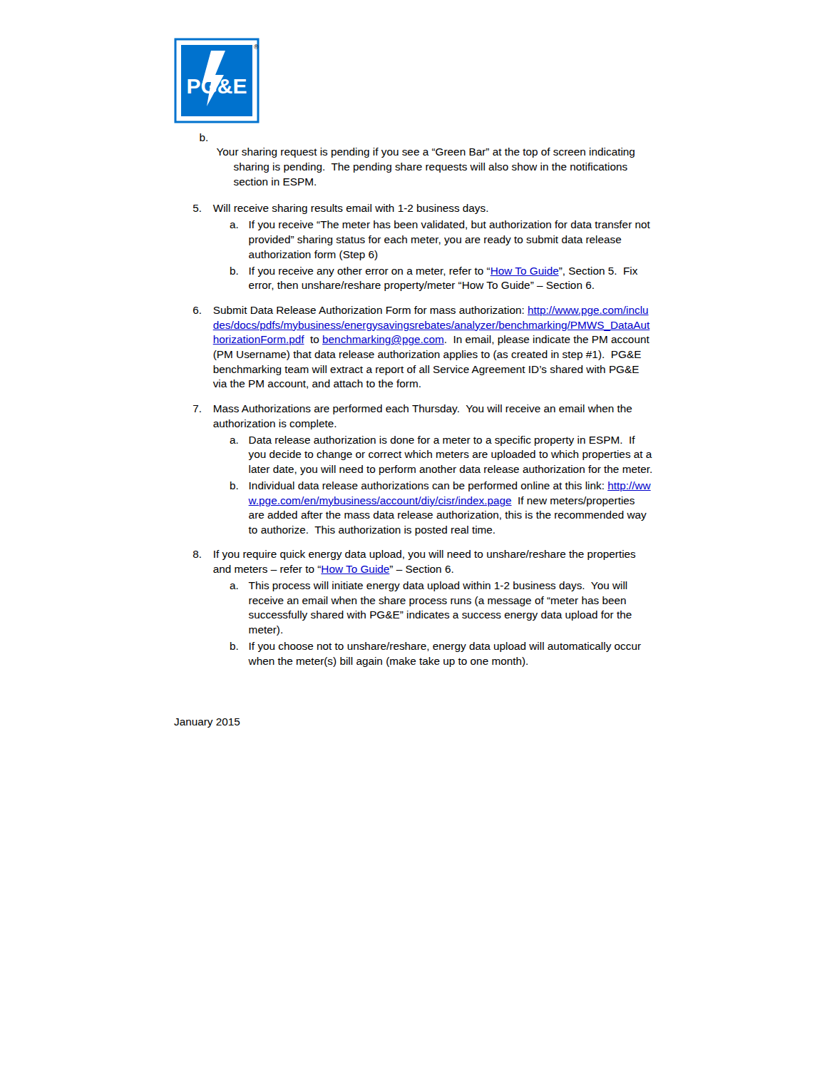PG&E ®
b. Your sharing request is pending if you see a “Green Bar” at the top of screen indicating sharing is pending. The pending share requests will also show in the notifications section in ESPM.
Will receive sharing results email with 1-2 business days.
If you receive “The meter has been validated, but authorization for data transfer not provided” sharing status for each meter, you are ready to submit data release authorization form (Step 6)
If you receive any other error on a meter, refer to “How To Guide”, Section 5. Fix error, then unshare/reshare property/meter “How To Guide” – Section 6.
Submit Data Release Authorization Form for mass authorization: http://www.pge.com/includes/docs/pdfs/mybusiness/energysavingsrebates/analyzer/benchmarking/PMWS_DataAuthorizationForm.pdf to benchmarking@pge.com. In email, please indicate the PM account (PM Username) that data release authorization applies to (as created in step #1). PG&E benchmarking team will extract a report of all Service Agreement ID’s shared with PG&E via the PM account, and attach to the form.
Mass Authorizations are performed each Thursday. You will receive an email when the authorization is complete.
Data release authorization is done for a meter to a specific property in ESPM. If you decide to change or correct which meters are uploaded to which properties at a later date, you will need to perform another data release authorization for the meter.
Individual data release authorizations can be performed online at this link: http://www.pge.com/en/mybusiness/account/diy/cisr/index.page If new meters/properties are added after the mass data release authorization, this is the recommended way to authorize. This authorization is posted real time.
If you require quick energy data upload, you will need to unshare/reshare the properties and meters – refer to “How To Guide” – Section 6.
This process will initiate energy data upload within 1-2 business days. You will receive an email when the share process runs (a message of “meter has been successfully shared with PG&E” indicates a success energy data upload for the meter).
If you choose not to unshare/reshare, energy data upload will automatically occur when the meter(s) bill again (make take up to one month).
January 2015